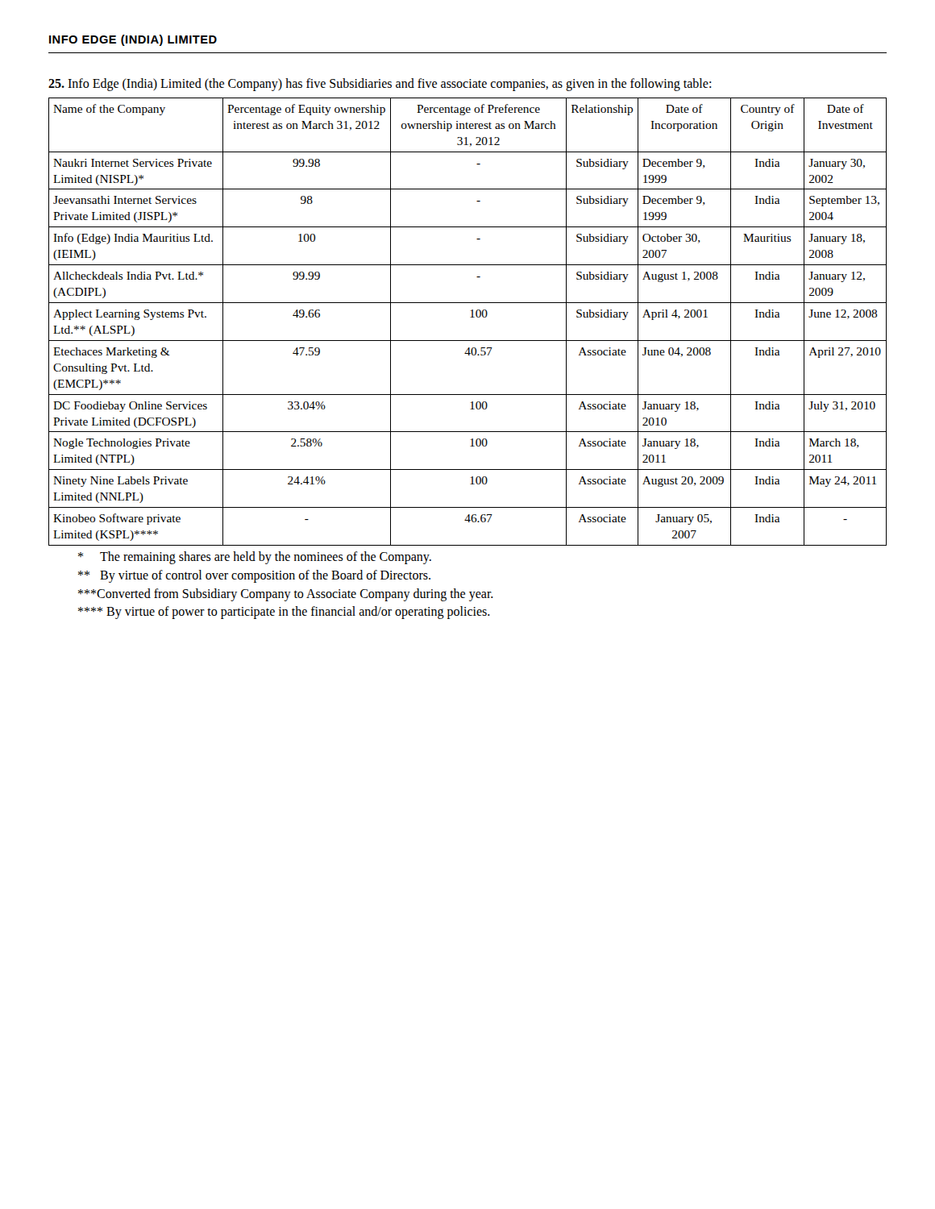INFO EDGE (INDIA) LIMITED
25. Info Edge (India) Limited (the Company) has five Subsidiaries and five associate companies, as given in the following table:
| Name of the Company | Percentage of Equity ownership interest as on March 31, 2012 | Percentage of Preference ownership interest as on March 31, 2012 | Relationship | Date of Incorporation | Country of Origin | Date of Investment |
| --- | --- | --- | --- | --- | --- | --- |
| Naukri Internet Services Private Limited (NISPL)* | 99.98 | - | Subsidiary | December 9, 1999 | India | January 30, 2002 |
| Jeevansathi Internet Services Private Limited (JISPL)* | 98 | - | Subsidiary | December 9, 1999 | India | September 13, 2004 |
| Info (Edge) India Mauritius Ltd. (IEIML) | 100 | - | Subsidiary | October 30, 2007 | Mauritius | January 18, 2008 |
| Allcheckdeals India Pvt. Ltd.* (ACDIPL) | 99.99 | - | Subsidiary | August 1, 2008 | India | January 12, 2009 |
| Applect Learning Systems Pvt. Ltd.** (ALSPL) | 49.66 | 100 | Subsidiary | April 4, 2001 | India | June 12, 2008 |
| Etechaces Marketing & Consulting Pvt. Ltd. (EMCPL)*** | 47.59 | 40.57 | Associate | June 04, 2008 | India | April 27, 2010 |
| DC Foodiebay Online Services Private Limited (DCFOSPL) | 33.04% | 100 | Associate | January 18, 2010 | India | July 31, 2010 |
| Nogle Technologies Private Limited (NTPL) | 2.58% | 100 | Associate | January 18, 2011 | India | March 18, 2011 |
| Ninety Nine Labels Private Limited (NNLPL) | 24.41% | 100 | Associate | August 20, 2009 | India | May 24, 2011 |
| Kinobeo Software private Limited (KSPL)**** | - | 46.67 | Associate | January 05, 2007 | India | - |
*The remaining shares are held by the nominees of the Company.
**By virtue of control over composition of the Board of Directors.
***Converted from Subsidiary Company to Associate Company during the year.
**** By virtue of power to participate in the financial and/or operating policies.